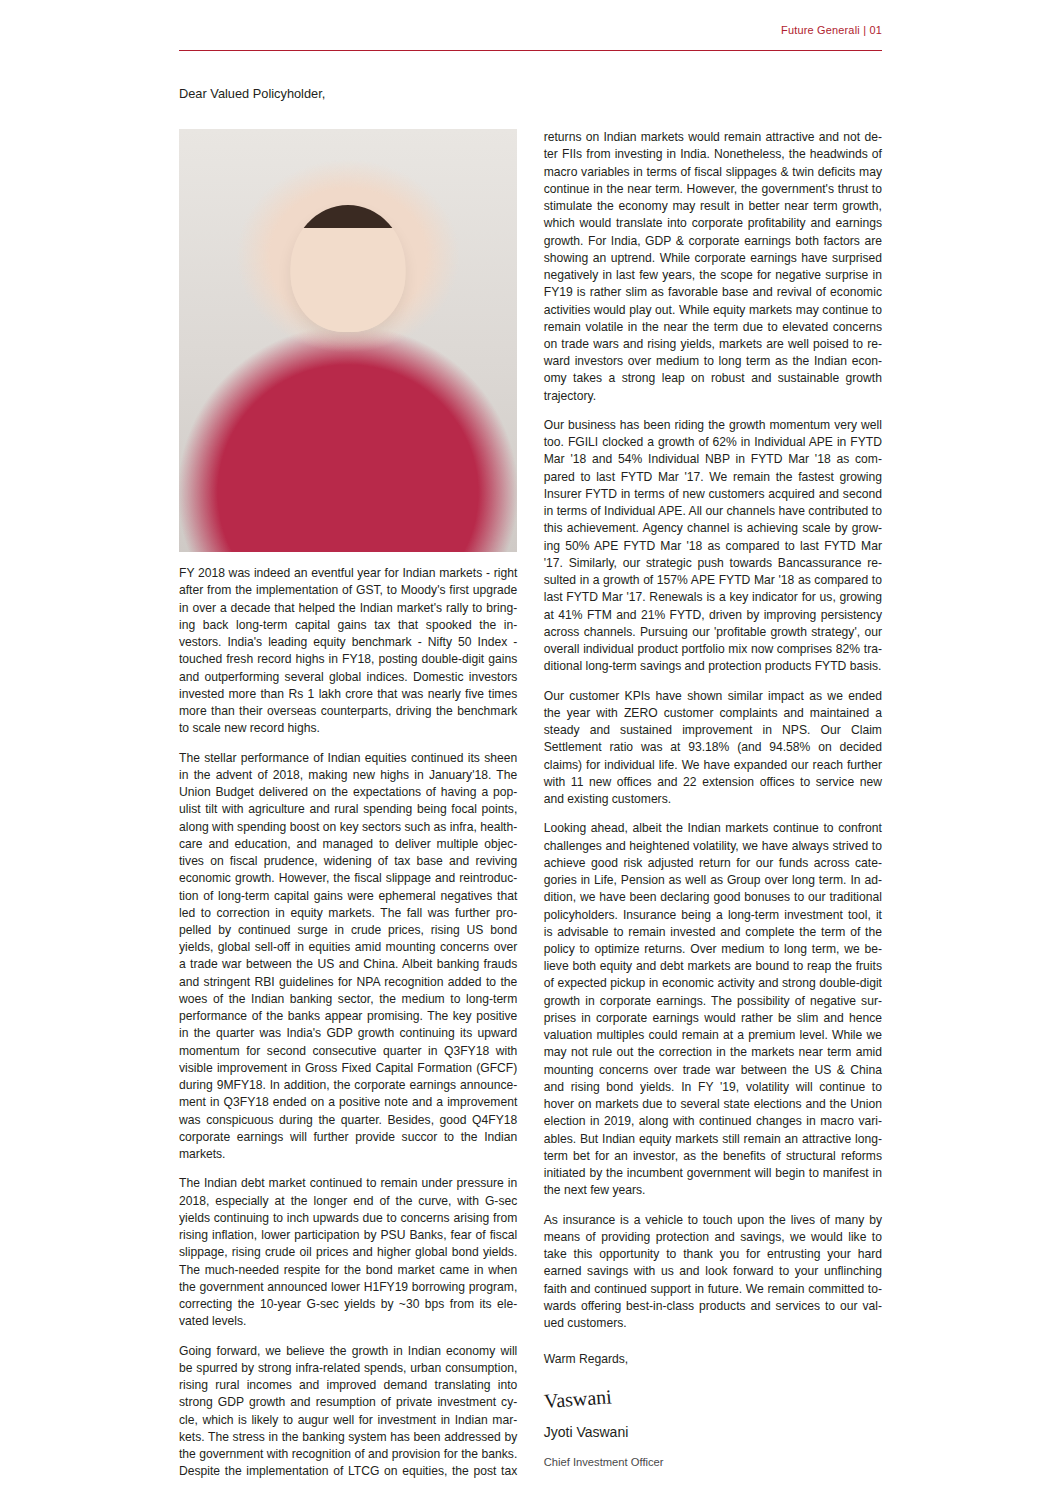Future Generali | 01
Dear Valued Policyholder,
FY 2018 was indeed an eventful year for Indian markets - right after from the implementation of GST, to Moody's first upgrade in over a decade that helped the Indian market's rally to bringing back long-term capital gains tax that spooked the investors. India's leading equity benchmark - Nifty 50 Index - touched fresh record highs in FY18, posting double-digit gains and outperforming several global indices. Domestic investors invested more than Rs 1 lakh crore that was nearly five times more than their overseas counterparts, driving the benchmark to scale new record highs.
The stellar performance of Indian equities continued its sheen in the advent of 2018, making new highs in January'18. The Union Budget delivered on the expectations of having a populist tilt with agriculture and rural spending being focal points, along with spending boost on key sectors such as infra, healthcare and education, and managed to deliver multiple objectives on fiscal prudence, widening of tax base and reviving economic growth. However, the fiscal slippage and reintroduction of long-term capital gains were ephemeral negatives that led to correction in equity markets. The fall was further propelled by continued surge in crude prices, rising US bond yields, global sell-off in equities amid mounting concerns over a trade war between the US and China. Albeit banking frauds and stringent RBI guidelines for NPA recognition added to the woes of the Indian banking sector, the medium to long-term performance of the banks appear promising. The key positive in the quarter was India's GDP growth continuing its upward momentum for second consecutive quarter in Q3FY18 with visible improvement in Gross Fixed Capital Formation (GFCF) during 9MFY18. In addition, the corporate earnings announcement in Q3FY18 ended on a positive note and a improvement was conspicuous during the quarter. Besides, good Q4FY18 corporate earnings will further provide succor to the Indian markets.
The Indian debt market continued to remain under pressure in 2018, especially at the longer end of the curve, with G-sec yields continuing to inch upwards due to concerns arising from rising inflation, lower participation by PSU Banks, fear of fiscal slippage, rising crude oil prices and higher global bond yields. The much-needed respite for the bond market came in when the government announced lower H1FY19 borrowing program, correcting the 10-year G-sec yields by ~30 bps from its elevated levels.
Going forward, we believe the growth in Indian economy will be spurred by strong infra-related spends, urban consumption, rising rural incomes and improved demand translating into strong GDP growth and resumption of private investment cycle, which is likely to augur well for investment in Indian markets. The stress in the banking system has been addressed by the government with recognition of and provision for the banks. Despite the implementation of LTCG on equities, the post tax returns on Indian markets would remain attractive and not deter FIIs from investing in India. Nonetheless, the headwinds of macro variables in terms of fiscal slippages & twin deficits may continue in the near term. However, the government's thrust to stimulate the economy may result in better near term growth, which would translate into corporate profitability and earnings growth. For India, GDP & corporate earnings both factors are showing an uptrend. While corporate earnings have surprised negatively in last few years, the scope for negative surprise in FY19 is rather slim as favorable base and revival of economic activities would play out. While equity markets may continue to remain volatile in the near the term due to elevated concerns on trade wars and rising yields, markets are well poised to reward investors over medium to long term as the Indian economy takes a strong leap on robust and sustainable growth trajectory.
Our business has been riding the growth momentum very well too. FGILI clocked a growth of 62% in Individual APE in FYTD Mar '18 and 54% Individual NBP in FYTD Mar '18 as compared to last FYTD Mar '17. We remain the fastest growing Insurer FYTD in terms of new customers acquired and second in terms of Individual APE. All our channels have contributed to this achievement. Agency channel is achieving scale by growing 50% APE FYTD Mar '18 as compared to last FYTD Mar '17. Similarly, our strategic push towards Bancassurance resulted in a growth of 157% APE FYTD Mar '18 as compared to last FYTD Mar '17. Renewals is a key indicator for us, growing at 41% FTM and 21% FYTD, driven by improving persistency across channels. Pursuing our 'profitable growth strategy', our overall individual product portfolio mix now comprises 82% traditional long-term savings and protection products FYTD basis.
Our customer KPIs have shown similar impact as we ended the year with ZERO customer complaints and maintained a steady and sustained improvement in NPS. Our Claim Settlement ratio was at 93.18% (and 94.58% on decided claims) for individual life. We have expanded our reach further with 11 new offices and 22 extension offices to service new and existing customers.
Looking ahead, albeit the Indian markets continue to confront challenges and heightened volatility, we have always strived to achieve good risk adjusted return for our funds across categories in Life, Pension as well as Group over long term. In addition, we have been declaring good bonuses to our traditional policyholders. Insurance being a long-term investment tool, it is advisable to remain invested and complete the term of the policy to optimize returns. Over medium to long term, we believe both equity and debt markets are bound to reap the fruits of expected pickup in economic activity and strong double-digit growth in corporate earnings. The possibility of negative surprises in corporate earnings would rather be slim and hence valuation multiples could remain at a premium level. While we may not rule out the correction in the markets near term amid mounting concerns over trade war between the US & China and rising bond yields. In FY '19, volatility will continue to hover on markets due to several state elections and the Union election in 2019, along with continued changes in macro variables. But Indian equity markets still remain an attractive long-term bet for an investor, as the benefits of structural reforms initiated by the incumbent government will begin to manifest in the next few years.
As insurance is a vehicle to touch upon the lives of many by means of providing protection and savings, we would like to take this opportunity to thank you for entrusting your hard earned savings with us and look forward to your unflinching faith and continued support in future. We remain committed towards offering best-in-class products and services to our valued customers.
Warm Regards,
Vaswani
Jyoti Vaswani
Chief Investment Officer